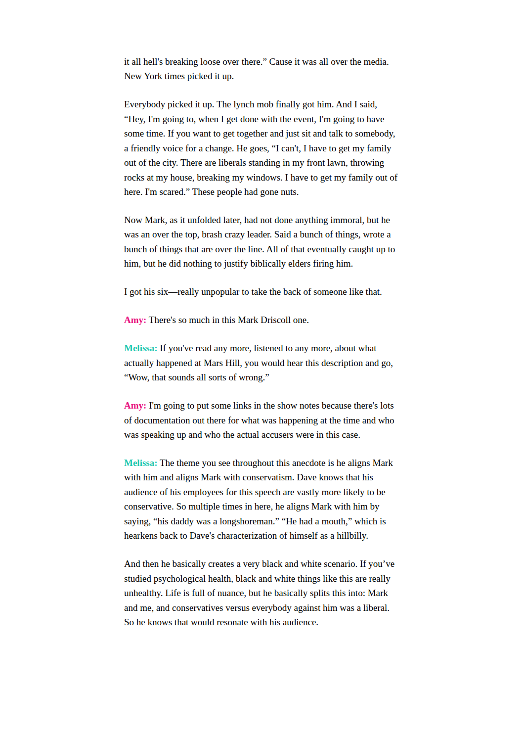it all hell's breaking loose over there.” Cause it was all over the media. New York times picked it up.
Everybody picked it up. The lynch mob finally got him. And I said, “Hey, I'm going to, when I get done with the event, I'm going to have some time. If you want to get together and just sit and talk to somebody, a friendly voice for a change. He goes, “I can't, I have to get my family out of the city. There are liberals standing in my front lawn, throwing rocks at my house, breaking my windows. I have to get my family out of here. I'm scared.” These people had gone nuts.
Now Mark, as it unfolded later, had not done anything immoral, but he was an over the top, brash crazy leader. Said a bunch of things, wrote a bunch of things that are over the line. All of that eventually caught up to him, but he did nothing to justify biblically elders firing him.
I got his six—really unpopular to take the back of someone like that.
Amy: There's so much in this Mark Driscoll one.
Melissa: If you've read any more, listened to any more, about what actually happened at Mars Hill, you would hear this description and go, “Wow, that sounds all sorts of wrong.”
Amy: I'm going to put some links in the show notes because there's lots of documentation out there for what was happening at the time and who was speaking up and who the actual accusers were in this case.
Melissa: The theme you see throughout this anecdote is he aligns Mark with him and aligns Mark with conservatism. Dave knows that his audience of his employees for this speech are vastly more likely to be conservative. So multiple times in here, he aligns Mark with him by saying, “his daddy was a longshoreman.” “He had a mouth,” which is hearkens back to Dave's characterization of himself as a hillbilly.
And then he basically creates a very black and white scenario. If you’ve studied psychological health, black and white things like this are really unhealthy. Life is full of nuance, but he basically splits this into: Mark and me, and conservatives versus everybody against him was a liberal. So he knows that would resonate with his audience.